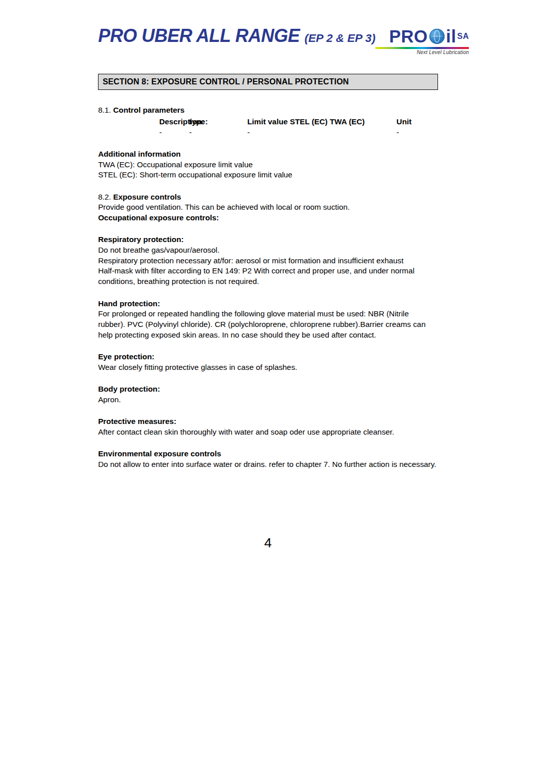PRO UBER ALL RANGE (EP 2 & EP 3)
PRO ilSA
Next Level Lubrication
SECTION 8: EXPOSURE CONTROL / PERSONAL PROTECTION
8.1. Control parameters
| Description: | type: | Limit value STEL (EC) TWA (EC) | Unit |
| --- | --- | --- | --- |
| - | - | - | - |
Additional information
TWA (EC): Occupational exposure limit value
STEL (EC): Short-term occupational exposure limit value
8.2. Exposure controls
Provide good ventilation. This can be achieved with local or room suction.
Occupational exposure controls:
Respiratory protection:
Do not breathe gas/vapour/aerosol.
Respiratory protection necessary at/for: aerosol or mist formation and insufficient exhaust
Half-mask with filter according to EN 149: P2 With correct and proper use, and under normal conditions, breathing protection is not required.
Hand protection:
For prolonged or repeated handling the following glove material must be used: NBR (Nitrile rubber). PVC (Polyvinyl chloride). CR (polychloroprene, chloroprene rubber).Barrier creams can help protecting exposed skin areas. In no case should they be used after contact.
Eye protection:
Wear closely fitting protective glasses in case of splashes.
Body protection:
Apron.
Protective measures:
After contact clean skin thoroughly with water and soap oder use appropriate cleanser.
Environmental exposure controls
Do not allow to enter into surface water or drains. refer to chapter 7. No further action is necessary.
4